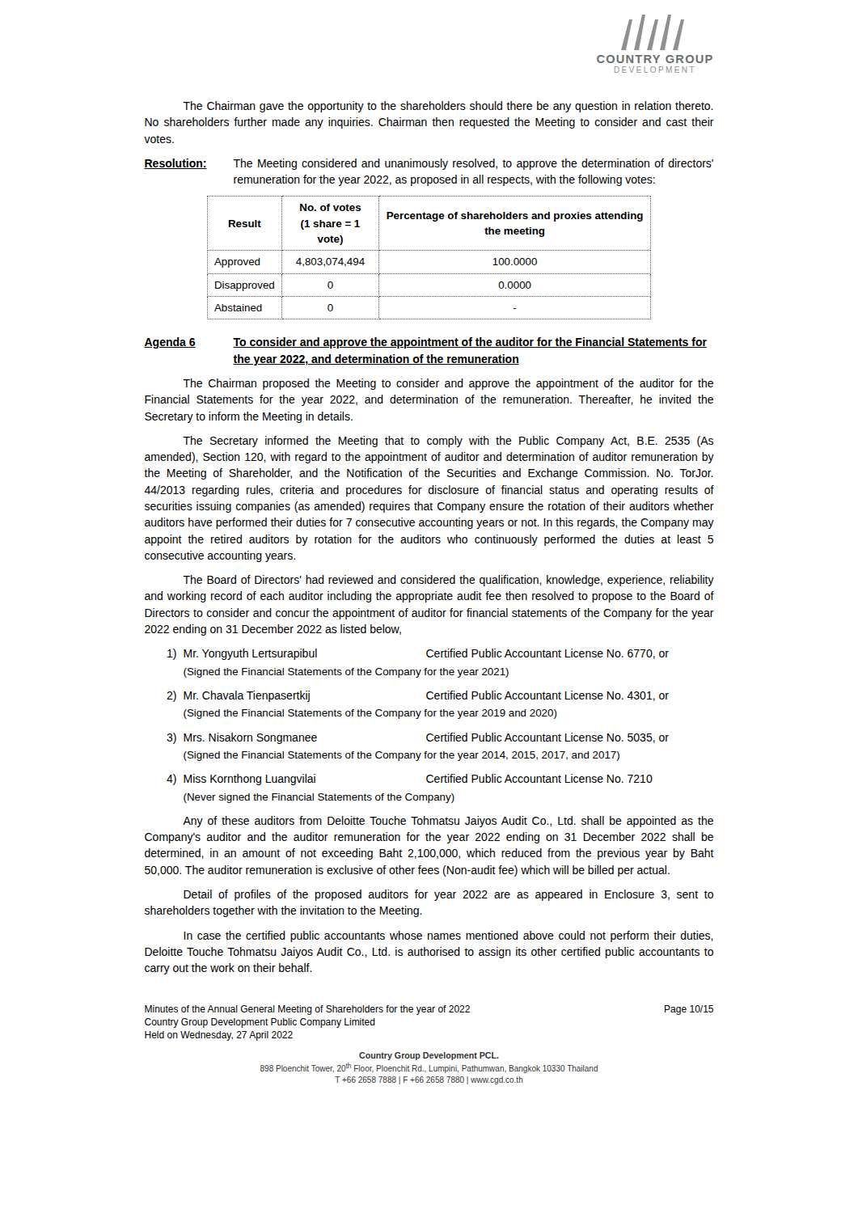COUNTRY GROUP
DEVELOPMENT
The Chairman gave the opportunity to the shareholders should there be any question in relation thereto. No shareholders further made any inquiries. Chairman then requested the Meeting to consider and cast their votes.
Resolution:
The Meeting considered and unanimously resolved, to approve the determination of directors' remuneration for the year 2022, as proposed in all respects, with the following votes:
| Result | No. of votes (1 share = 1 vote) | Percentage of shareholders and proxies attending the meeting |
| --- | --- | --- |
| Approved | 4,803,074,494 | 100.0000 |
| Disapproved | 0 | 0.0000 |
| Abstained | 0 | - |
Agenda 6
To consider and approve the appointment of the auditor for the Financial Statements for the year 2022, and determination of the remuneration
The Chairman proposed the Meeting to consider and approve the appointment of the auditor for the Financial Statements for the year 2022, and determination of the remuneration. Thereafter, he invited the Secretary to inform the Meeting in details.
The Secretary informed the Meeting that to comply with the Public Company Act, B.E. 2535 (As amended), Section 120, with regard to the appointment of auditor and determination of auditor remuneration by the Meeting of Shareholder, and the Notification of the Securities and Exchange Commission. No. TorJor. 44/2013 regarding rules, criteria and procedures for disclosure of financial status and operating results of securities issuing companies (as amended) requires that Company ensure the rotation of their auditors whether auditors have performed their duties for 7 consecutive accounting years or not. In this regards, the Company may appoint the retired auditors by rotation for the auditors who continuously performed the duties at least 5 consecutive accounting years.
The Board of Directors' had reviewed and considered the qualification, knowledge, experience, reliability and working record of each auditor including the appropriate audit fee then resolved to propose to the Board of Directors to consider and concur the appointment of auditor for financial statements of the Company for the year 2022 ending on 31 December 2022 as listed below,
Mr. Yongyuth Lertsurapibul Certified Public Accountant License No. 6770, or
(Signed the Financial Statements of the Company for the year 2021)
Mr. Chavala Tienpasertkij Certified Public Accountant License No. 4301, or
(Signed the Financial Statements of the Company for the year 2019 and 2020)
Mrs. Nisakorn Songmanee Certified Public Accountant License No. 5035, or
(Signed the Financial Statements of the Company for the year 2014, 2015, 2017, and 2017)
Miss Kornthong Luangvilai Certified Public Accountant License No. 7210
(Never signed the Financial Statements of the Company)
Any of these auditors from Deloitte Touche Tohmatsu Jaiyos Audit Co., Ltd. shall be appointed as the Company's auditor and the auditor remuneration for the year 2022 ending on 31 December 2022 shall be determined, in an amount of not exceeding Baht 2,100,000, which reduced from the previous year by Baht 50,000. The auditor remuneration is exclusive of other fees (Non-audit fee) which will be billed per actual.
Detail of profiles of the proposed auditors for year 2022 are as appeared in Enclosure 3, sent to shareholders together with the invitation to the Meeting.
In case the certified public accountants whose names mentioned above could not perform their duties, Deloitte Touche Tohmatsu Jaiyos Audit Co., Ltd. is authorised to assign its other certified public accountants to carry out the work on their behalf.
Minutes of the Annual General Meeting of Shareholders for the year of 2022
Country Group Development Public Company Limited
Held on Wednesday, 27 April 2022
Page 10/15
Country Group Development PCL.
898 Ploenchit Tower, 20th Floor, Ploenchit Rd., Lumpini, Pathumwan, Bangkok 10330 Thailand
T +66 2658 7888 | F +66 2658 7880 | www.cgd.co.th